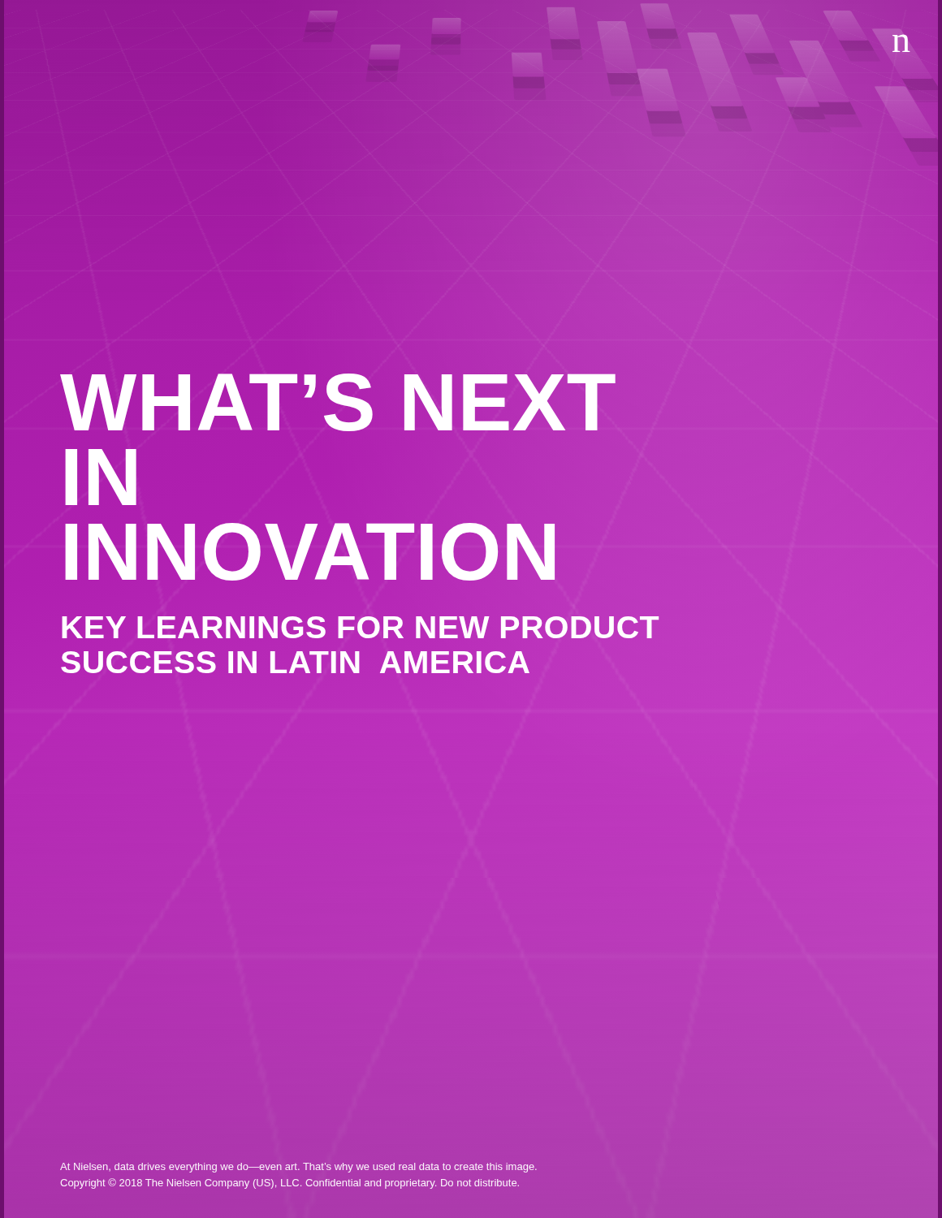n
What’s Next in Innovation
Key Learnings for New Product Success in Latin America
At Nielsen, data drives everything we do—even art. That’s why we used real data to create this image.
Copyright © 2018 The Nielsen Company (US), LLC. Confidential and proprietary. Do not distribute.